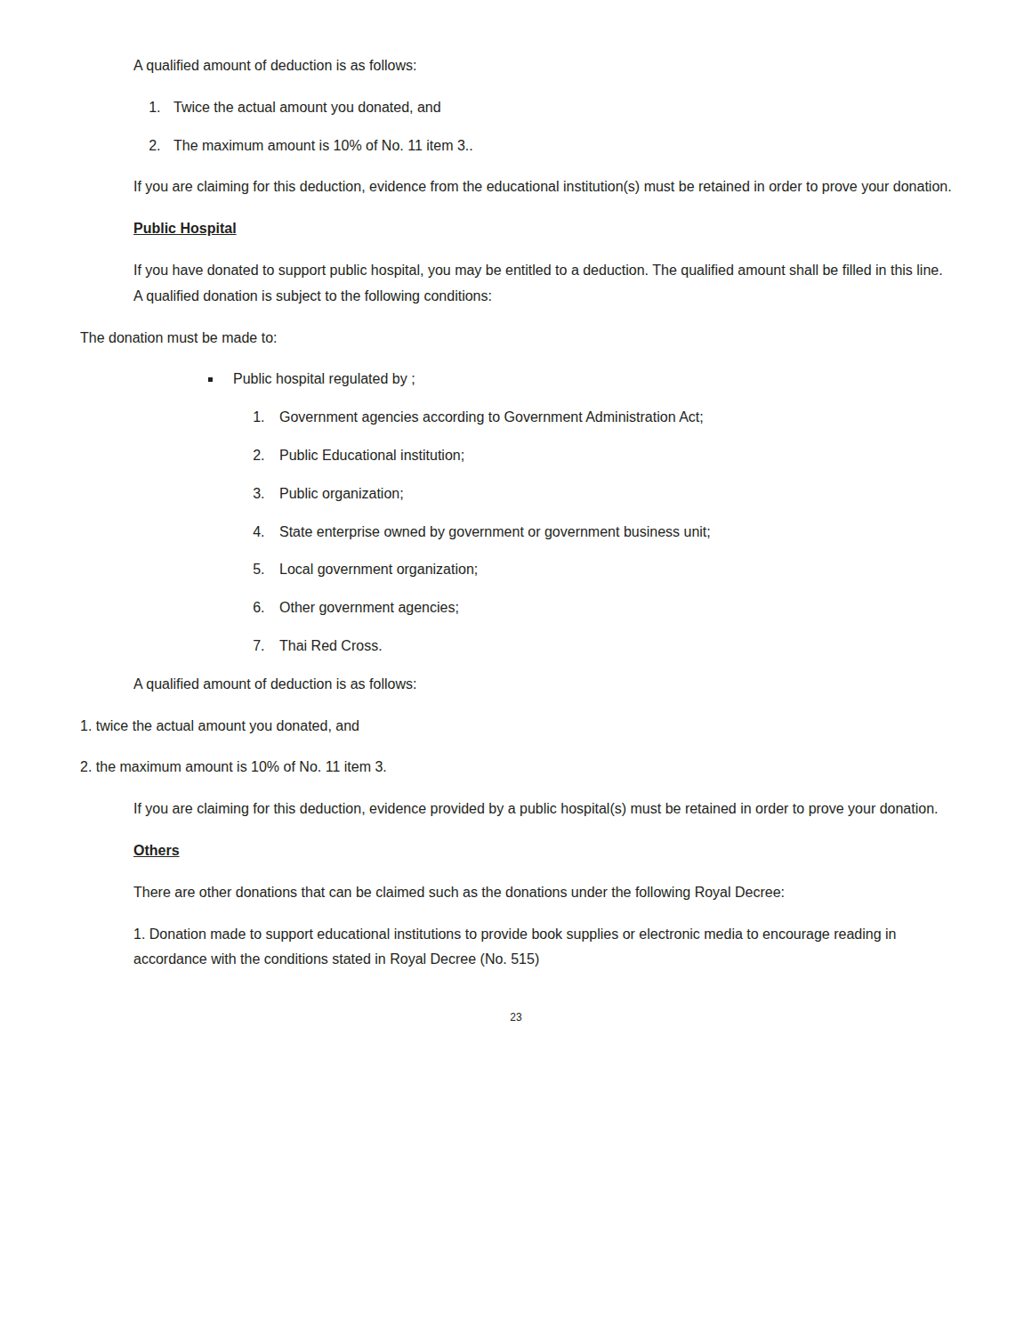A qualified amount of deduction is as follows:
Twice the actual amount you donated, and
The maximum amount is 10% of No. 11 item 3..
If you are claiming for this deduction, evidence from the educational institution(s) must be retained in order to prove your donation.
Public Hospital
If you have donated to support public hospital, you may be entitled to a deduction. The qualified amount shall be filled in this line. A qualified donation is subject to the following conditions:
The donation must be made to:
Public hospital regulated by ;
Government agencies according to Government Administration Act;
Public Educational institution;
Public organization;
State enterprise owned by government or government business unit;
Local government organization;
Other government agencies;
Thai Red Cross.
A qualified amount of deduction is as follows:
1. twice the actual amount you donated, and
2. the maximum amount is 10% of No. 11 item 3.
If you are claiming for this deduction, evidence provided by a public hospital(s) must be retained in order to prove your donation.
Others
There are other donations that can be claimed such as the donations under the following Royal Decree:
1. Donation made to support educational institutions to provide book supplies or electronic media to encourage reading in accordance with the conditions stated in Royal Decree (No. 515)
23